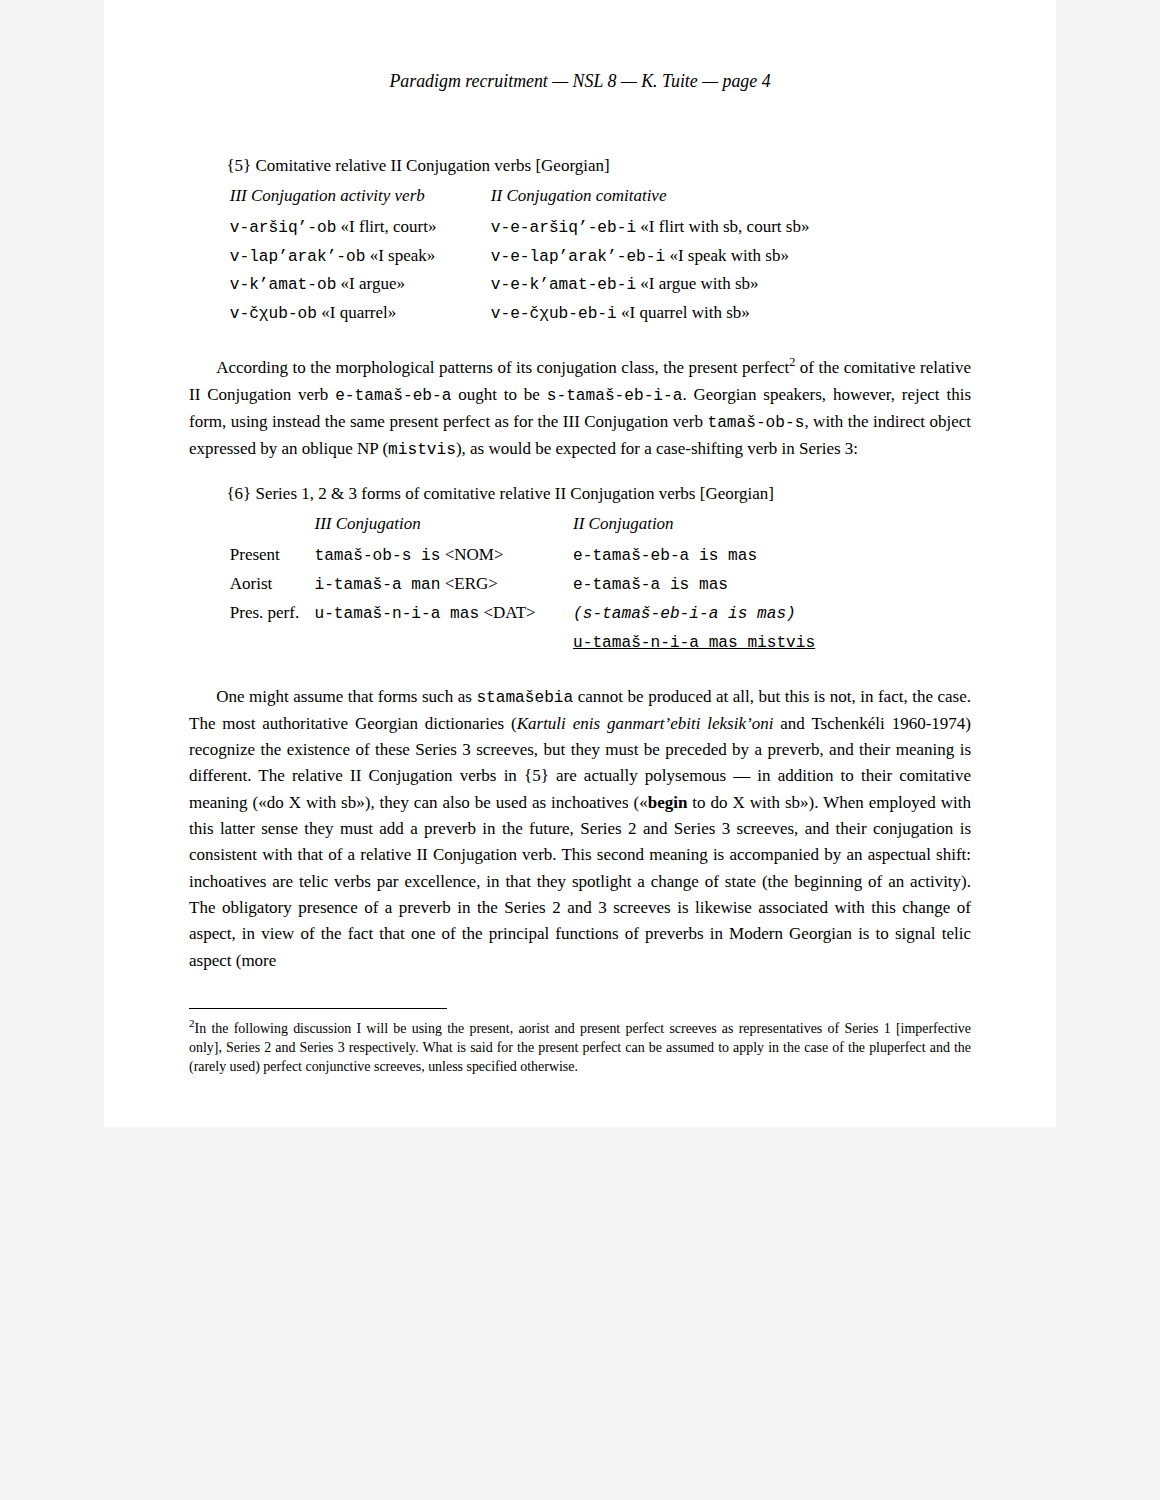Paradigm recruitment — NSL 8 — K. Tuite — page 4
{5} Comitative relative II Conjugation verbs [Georgian]
| III Conjugation activity verb | II Conjugation comitative |
| v-aršiq’-ob «I flirt, court» | v-e-aršiq’-eb-i «I flirt with sb, court sb» |
| v-lap’arak’-ob «I speak» | v-e-lap’arak’-eb-i «I speak with sb» |
| v-k’amat-ob «I argue» | v-e-k’amat-eb-i «I argue with sb» |
| v-čχub-ob «I quarrel» | v-e-čχub-eb-i «I quarrel with sb» |
According to the morphological patterns of its conjugation class, the present perfect2 of the comitative relative II Conjugation verb e-tamaš-eb-a ought to be s-tamaš-eb-i-a. Georgian speakers, however, reject this form, using instead the same present perfect as for the III Conjugation verb tamaš-ob-s, with the indirect object expressed by an oblique NP (mistvis), as would be expected for a case-shifting verb in Series 3:
{6} Series 1, 2 & 3 forms of comitative relative II Conjugation verbs [Georgian]
| | III Conjugation | II Conjugation |
| Present | tamaš-ob-s is <NOM> | e-tamaš-eb-a is mas |
| Aorist | i-tamaš-a man <ERG> | e-tamaš-a is mas |
| Pres. perf. | u-tamaš-n-i-a mas <DAT> | (s-tamaš-eb-i-a is mas) |
| | | u-tamaš-n-i-a mas mistvis |
One might assume that forms such as stamašebia cannot be produced at all, but this is not, in fact, the case. The most authoritative Georgian dictionaries (Kartuli enis ganmart’ebiti leksik’oni and Tschenkéli 1960-1974) recognize the existence of these Series 3 screeves, but they must be preceded by a preverb, and their meaning is different. The relative II Conjugation verbs in {5} are actually polysemous — in addition to their comitative meaning («do X with sb»), they can also be used as inchoatives («begin to do X with sb»). When employed with this latter sense they must add a preverb in the future, Series 2 and Series 3 screeves, and their conjugation is consistent with that of a relative II Conjugation verb. This second meaning is accompanied by an aspectual shift: inchoatives are telic verbs par excellence, in that they spotlight a change of state (the beginning of an activity). The obligatory presence of a preverb in the Series 2 and 3 screeves is likewise associated with this change of aspect, in view of the fact that one of the principal functions of preverbs in Modern Georgian is to signal telic aspect (more
2 In the following discussion I will be using the present, aorist and present perfect screeves as representatives of Series 1 [imperfective only], Series 2 and Series 3 respectively. What is said for the present perfect can be assumed to apply in the case of the pluperfect and the (rarely used) perfect conjunctive screeves, unless specified otherwise.